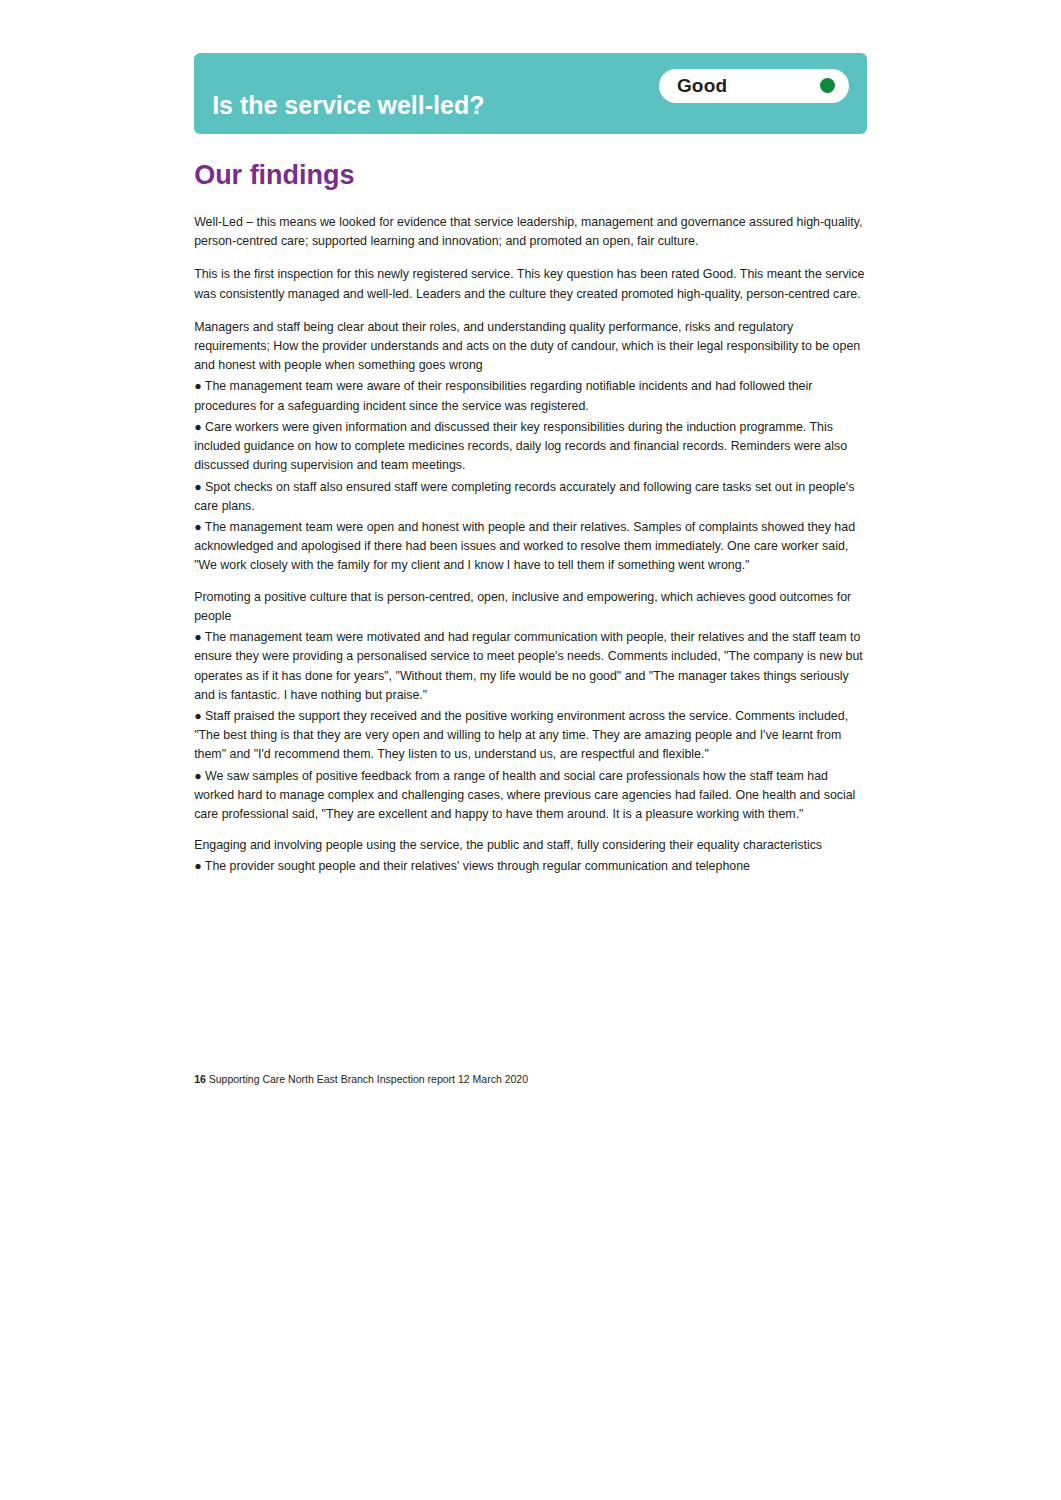Is the service well-led?
Good
Our findings
Well-Led – this means we looked for evidence that service leadership, management and governance assured high-quality, person-centred care; supported learning and innovation; and promoted an open, fair culture.
This is the first inspection for this newly registered service. This key question has been rated Good. This meant the service was consistently managed and well-led. Leaders and the culture they created promoted high-quality, person-centred care.
Managers and staff being clear about their roles, and understanding quality performance, risks and regulatory requirements; How the provider understands and acts on the duty of candour, which is their legal responsibility to be open and honest with people when something goes wrong
● The management team were aware of their responsibilities regarding notifiable incidents and had followed their procedures for a safeguarding incident since the service was registered.
● Care workers were given information and discussed their key responsibilities during the induction programme. This included guidance on how to complete medicines records, daily log records and financial records. Reminders were also discussed during supervision and team meetings.
● Spot checks on staff also ensured staff were completing records accurately and following care tasks set out in people's care plans.
● The management team were open and honest with people and their relatives. Samples of complaints showed they had acknowledged and apologised if there had been issues and worked to resolve them immediately. One care worker said, "We work closely with the family for my client and I know I have to tell them if something went wrong."
Promoting a positive culture that is person-centred, open, inclusive and empowering, which achieves good outcomes for people
● The management team were motivated and had regular communication with people, their relatives and the staff team to ensure they were providing a personalised service to meet people's needs. Comments included, "The company is new but operates as if it has done for years", "Without them, my life would be no good" and "The manager takes things seriously and is fantastic. I have nothing but praise."
● Staff praised the support they received and the positive working environment across the service. Comments included, "The best thing is that they are very open and willing to help at any time. They are amazing people and I've learnt from them" and "I'd recommend them. They listen to us, understand us, are respectful and flexible."
● We saw samples of positive feedback from a range of health and social care professionals how the staff team had worked hard to manage complex and challenging cases, where previous care agencies had failed. One health and social care professional said, "They are excellent and happy to have them around. It is a pleasure working with them."
Engaging and involving people using the service, the public and staff, fully considering their equality characteristics
● The provider sought people and their relatives' views through regular communication and telephone
16 Supporting Care North East Branch Inspection report 12 March 2020